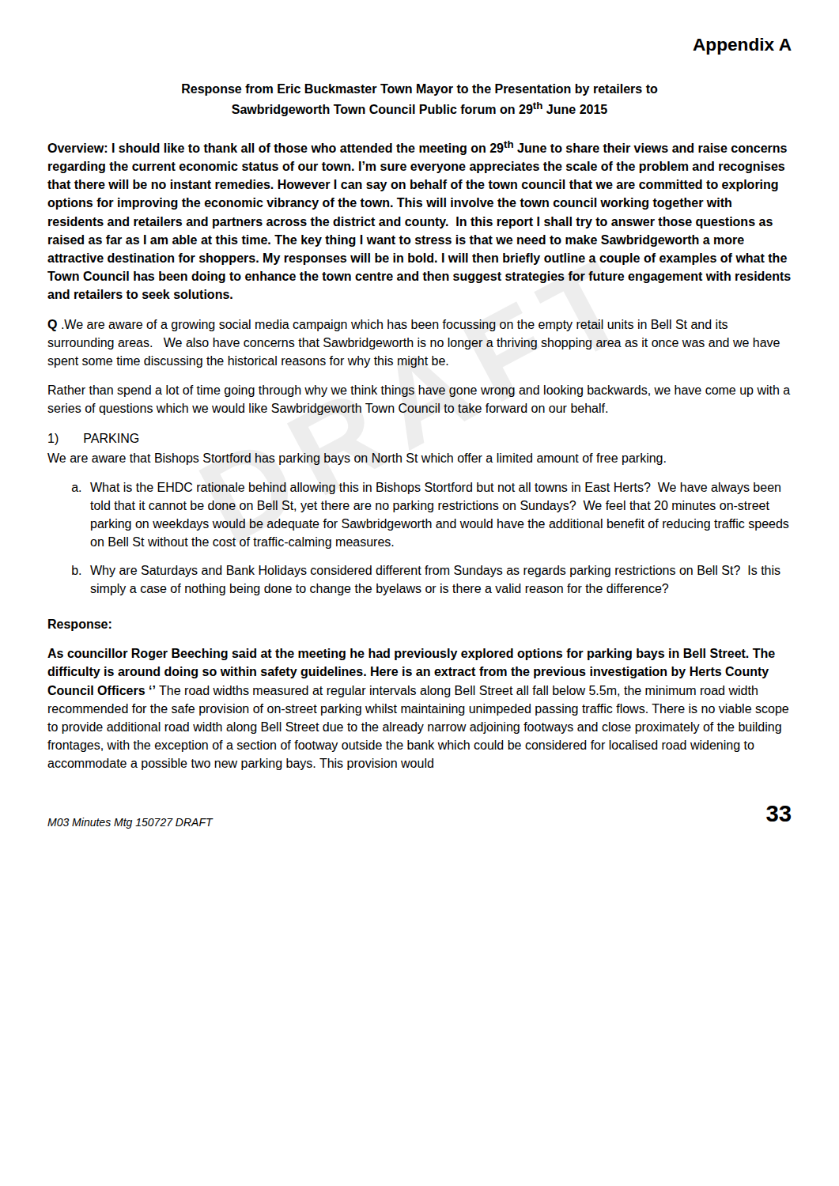DRAFT
Appendix A
Response from Eric Buckmaster Town Mayor to the Presentation by retailers to
Sawbridgeworth Town Council Public forum on 29th June 2015
Overview: I should like to thank all of those who attended the meeting on 29th June to share their views and raise concerns regarding the current economic status of our town. I’m sure everyone appreciates the scale of the problem and recognises that there will be no instant remedies. However I can say on behalf of the town council that we are committed to exploring options for improving the economic vibrancy of the town. This will involve the town council working together with residents and retailers and partners across the district and county. In this report I shall try to answer those questions as raised as far as I am able at this time. The key thing I want to stress is that we need to make Sawbridgeworth a more attractive destination for shoppers. My responses will be in bold. I will then briefly outline a couple of examples of what the Town Council has been doing to enhance the town centre and then suggest strategies for future engagement with residents and retailers to seek solutions.
Q .We are aware of a growing social media campaign which has been focussing on the empty retail units in Bell St and its surrounding areas. We also have concerns that Sawbridgeworth is no longer a thriving shopping area as it once was and we have spent some time discussing the historical reasons for why this might be.
Rather than spend a lot of time going through why we think things have gone wrong and looking backwards, we have come up with a series of questions which we would like Sawbridgeworth Town Council to take forward on our behalf.
1) PARKING
We are aware that Bishops Stortford has parking bays on North St which offer a limited amount of free parking.
What is the EHDC rationale behind allowing this in Bishops Stortford but not all towns in East Herts? We have always been told that it cannot be done on Bell St, yet there are no parking restrictions on Sundays? We feel that 20 minutes on-street parking on weekdays would be adequate for Sawbridgeworth and would have the additional benefit of reducing traffic speeds on Bell St without the cost of traffic-calming measures.
Why are Saturdays and Bank Holidays considered different from Sundays as regards parking restrictions on Bell St? Is this simply a case of nothing being done to change the byelaws or is there a valid reason for the difference?
Response:
As councillor Roger Beeching said at the meeting he had previously explored options for parking bays in Bell Street. The difficulty is around doing so within safety guidelines. Here is an extract from the previous investigation by Herts County Council Officers ‘’ The road widths measured at regular intervals along Bell Street all fall below 5.5m, the minimum road width recommended for the safe provision of on-street parking whilst maintaining unimpeded passing traffic flows. There is no viable scope to provide additional road width along Bell Street due to the already narrow adjoining footways and close proximately of the building frontages, with the exception of a section of footway outside the bank which could be considered for localised road widening to accommodate a possible two new parking bays. This provision would
M03 Minutes Mtg 150727 DRAFT
33